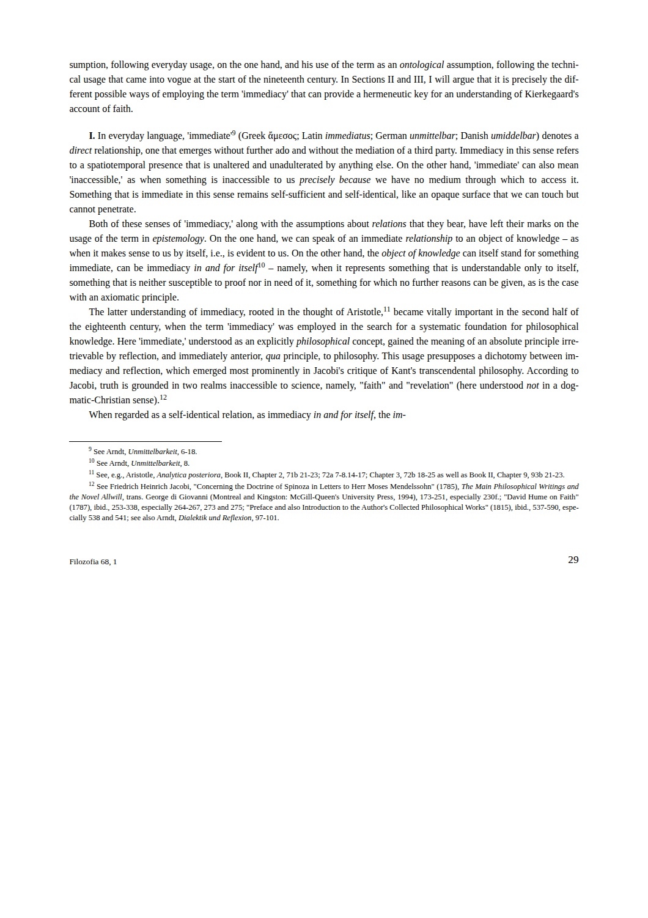sumption, following everyday usage, on the one hand, and his use of the term as an ontological assumption, following the technical usage that came into vogue at the start of the nineteenth century. In Sections II and III, I will argue that it is precisely the different possible ways of employing the term 'immediacy' that can provide a hermeneutic key for an understanding of Kierkegaard's account of faith.
I. In everyday language, 'immediate'9 (Greek ἄμεσος; Latin immediatus; German unmittelbar; Danish umiddelbar) denotes a direct relationship, one that emerges without further ado and without the mediation of a third party. Immediacy in this sense refers to a spatiotemporal presence that is unaltered and unadulterated by anything else. On the other hand, 'immediate' can also mean 'inaccessible,' as when something is inaccessible to us precisely because we have no medium through which to access it. Something that is immediate in this sense remains self-sufficient and self-identical, like an opaque surface that we can touch but cannot penetrate.
Both of these senses of 'immediacy,' along with the assumptions about relations that they bear, have left their marks on the usage of the term in epistemology. On the one hand, we can speak of an immediate relationship to an object of knowledge – as when it makes sense to us by itself, i.e., is evident to us. On the other hand, the object of knowledge can itself stand for something immediate, can be immediacy in and for itself10 – namely, when it represents something that is understandable only to itself, something that is neither susceptible to proof nor in need of it, something for which no further reasons can be given, as is the case with an axiomatic principle.
The latter understanding of immediacy, rooted in the thought of Aristotle,11 became vitally important in the second half of the eighteenth century, when the term 'immediacy' was employed in the search for a systematic foundation for philosophical knowledge. Here 'immediate,' understood as an explicitly philosophical concept, gained the meaning of an absolute principle irretrievable by reflection, and immediately anterior, qua principle, to philosophy. This usage presupposes a dichotomy between immediacy and reflection, which emerged most prominently in Jacobi's critique of Kant's transcendental philosophy. According to Jacobi, truth is grounded in two realms inaccessible to science, namely, "faith" and "revelation" (here understood not in a dogmatic-Christian sense).12
When regarded as a self-identical relation, as immediacy in and for itself, the im-
9 See Arndt, Unmittelbarkeit, 6-18.
10 See Arndt, Unmittelbarkeit, 8.
11 See, e.g., Aristotle, Analytica posteriora, Book II, Chapter 2, 71b 21-23; 72a 7-8.14-17; Chapter 3, 72b 18-25 as well as Book II, Chapter 9, 93b 21-23.
12 See Friedrich Heinrich Jacobi, "Concerning the Doctrine of Spinoza in Letters to Herr Moses Mendelssohn" (1785), The Main Philosophical Writings and the Novel Allwill, trans. George di Giovanni (Montreal and Kingston: McGill-Queen's University Press, 1994), 173-251, especially 230f.; "David Hume on Faith" (1787), ibid., 253-338, especially 264-267, 273 and 275; "Preface and also Introduction to the Author's Collected Philosophical Works" (1815), ibid., 537-590, especially 538 and 541; see also Arndt, Dialektik und Reflexion, 97-101.
Filozofia 68, 1 29